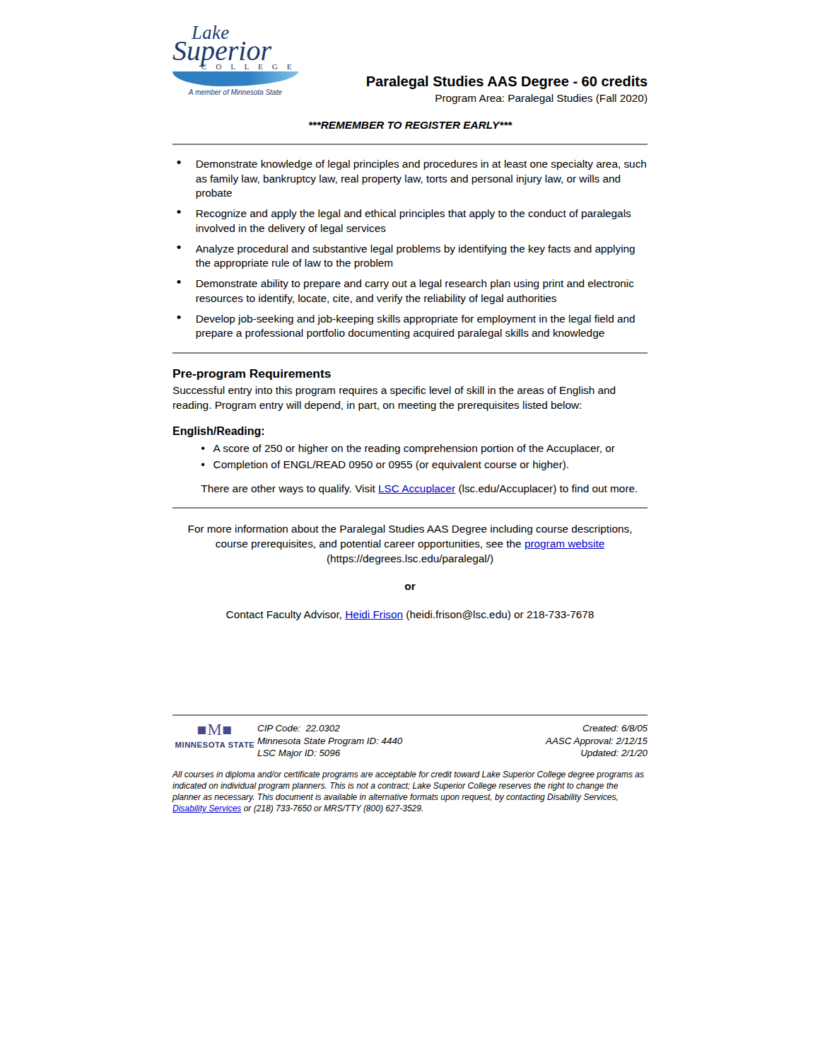Lake Superior C O L L E G E
A member of Minnesota State
Paralegal Studies AAS Degree - 60 credits
Program Area: Paralegal Studies (Fall 2020)
***REMEMBER TO REGISTER EARLY***
Demonstrate knowledge of legal principles and procedures in at least one specialty area, such as family law, bankruptcy law, real property law, torts and personal injury law, or wills and probate
Recognize and apply the legal and ethical principles that apply to the conduct of paralegals involved in the delivery of legal services
Analyze procedural and substantive legal problems by identifying the key facts and applying the appropriate rule of law to the problem
Demonstrate ability to prepare and carry out a legal research plan using print and electronic resources to identify, locate, cite, and verify the reliability of legal authorities
Develop job-seeking and job-keeping skills appropriate for employment in the legal field and prepare a professional portfolio documenting acquired paralegal skills and knowledge
Pre-program Requirements
Successful entry into this program requires a specific level of skill in the areas of English and reading. Program entry will depend, in part, on meeting the prerequisites listed below:
English/Reading:
A score of 250 or higher on the reading comprehension portion of the Accuplacer, or
Completion of ENGL/READ 0950 or 0955 (or equivalent course or higher).
There are other ways to qualify. Visit LSC Accuplacer (lsc.edu/Accuplacer) to find out more.
For more information about the Paralegal Studies AAS Degree including course descriptions, course prerequisites, and potential career opportunities, see the program website
(https://degrees.lsc.edu/paralegal/)
or
Contact Faculty Advisor, Heidi Frison (heidi.frison@lsc.edu) or 218-733-7678
| ■M■ MINNESOTA STATE | CIP Code: 22.0302 Minnesota State Program ID: 4440 LSC Major ID: 5096 | Created: 6/8/05 AASC Approval: 2/12/15 Updated : 2/1/20 |
All courses in diploma and/or certificate programs are acceptable for credit toward Lake Superior College degree programs as indicated on individual program planners. This is not a contract; Lake Superior College reserves the right to change the planner as necessary. This document is available in alternative formats upon request, by contacting Disability Services, Disability Services or (218) 733-7650 or MRS/TTY (800) 627-3529.